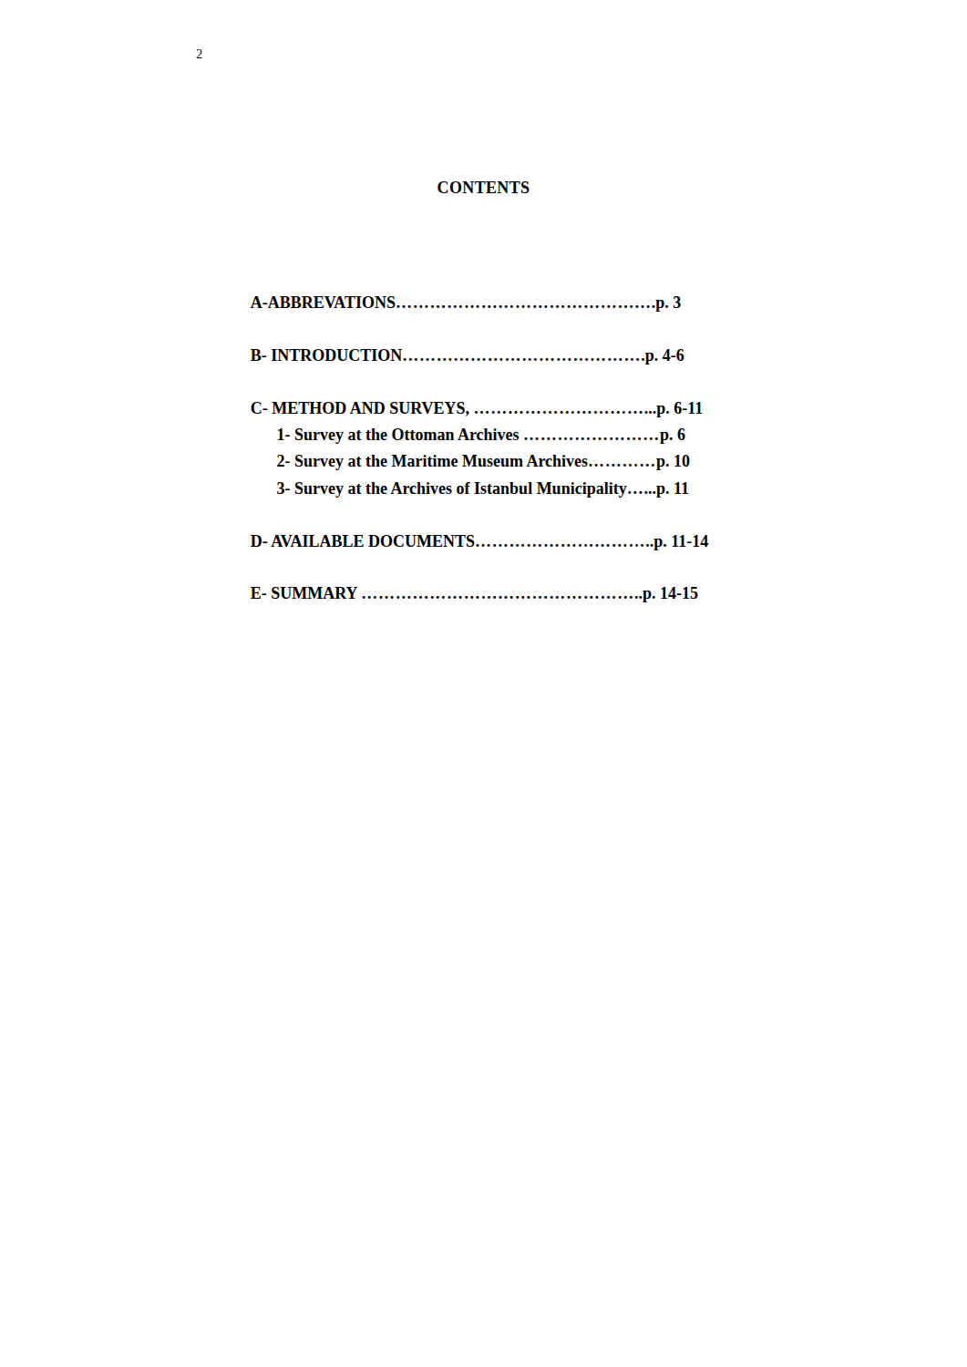2
CONTENTS
A-ABBREVATIONS……………………………………….p. 3
B- INTRODUCTION…………………………………….p. 4-6
C- METHOD AND SURVEYS, …………………………...p. 6-11
1- Survey at the Ottoman Archives ……………………p. 6
2- Survey at the Maritime Museum Archives…………p. 10
3- Survey at the Archives of Istanbul Municipality…...p. 11
D- AVAILABLE DOCUMENTS…………………………..p. 11-14
E- SUMMARY …………………………………………..p. 14-15